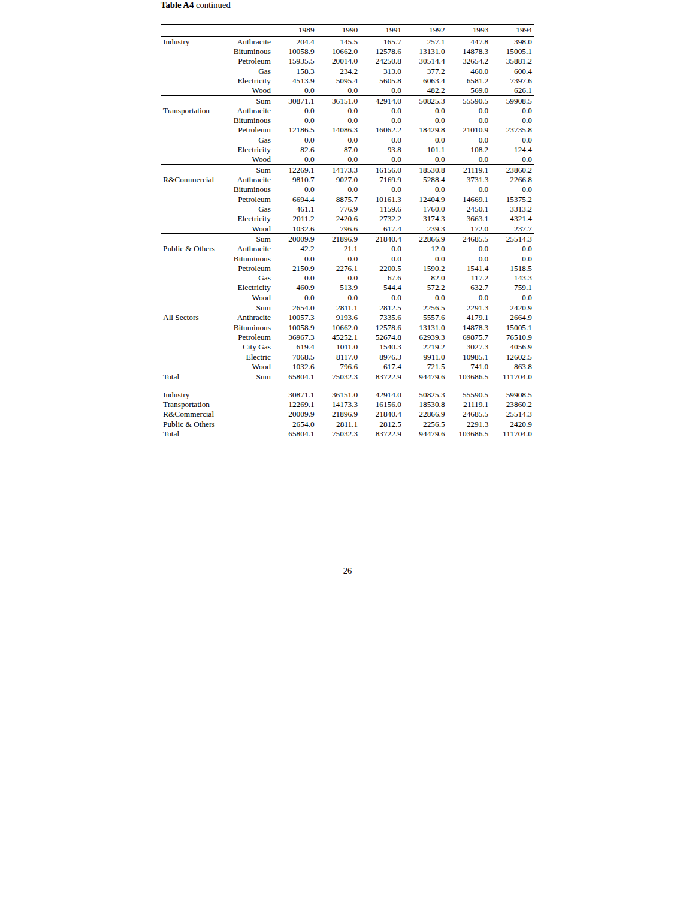Table A4 continued
| | | 1989 | 1990 | 1991 | 1992 | 1993 | 1994 |
| --- | --- | --- | --- | --- | --- | --- | --- |
| Industry | Anthracite | 204.4 | 145.5 | 165.7 | 257.1 | 447.8 | 398.0 |
| | Bituminous | 10058.9 | 10662.0 | 12578.6 | 13131.0 | 14878.3 | 15005.1 |
| | Petroleum | 15935.5 | 20014.0 | 24250.8 | 30514.4 | 32654.2 | 35881.2 |
| | Gas | 158.3 | 234.2 | 313.0 | 377.2 | 460.0 | 600.4 |
| | Electricity | 4513.9 | 5095.4 | 5605.8 | 6063.4 | 6581.2 | 7397.6 |
| | Wood | 0.0 | 0.0 | 0.0 | 482.2 | 569.0 | 626.1 |
| | Sum | 30871.1 | 36151.0 | 42914.0 | 50825.3 | 55590.5 | 59908.5 |
| Transportation | Anthracite | 0.0 | 0.0 | 0.0 | 0.0 | 0.0 | 0.0 |
| | Bituminous | 0.0 | 0.0 | 0.0 | 0.0 | 0.0 | 0.0 |
| | Petroleum | 12186.5 | 14086.3 | 16062.2 | 18429.8 | 21010.9 | 23735.8 |
| | Gas | 0.0 | 0.0 | 0.0 | 0.0 | 0.0 | 0.0 |
| | Electricity | 82.6 | 87.0 | 93.8 | 101.1 | 108.2 | 124.4 |
| | Wood | 0.0 | 0.0 | 0.0 | 0.0 | 0.0 | 0.0 |
| | Sum | 12269.1 | 14173.3 | 16156.0 | 18530.8 | 21119.1 | 23860.2 |
| R&Commercial | Anthracite | 9810.7 | 9027.0 | 7169.9 | 5288.4 | 3731.3 | 2266.8 |
| | Bituminous | 0.0 | 0.0 | 0.0 | 0.0 | 0.0 | 0.0 |
| | Petroleum | 6694.4 | 8875.7 | 10161.3 | 12404.9 | 14669.1 | 15375.2 |
| | Gas | 461.1 | 776.9 | 1159.6 | 1760.0 | 2450.1 | 3313.2 |
| | Electricity | 2011.2 | 2420.6 | 2732.2 | 3174.3 | 3663.1 | 4321.4 |
| | Wood | 1032.6 | 796.6 | 617.4 | 239.3 | 172.0 | 237.7 |
| | Sum | 20009.9 | 21896.9 | 21840.4 | 22866.9 | 24685.5 | 25514.3 |
| Public & Others | Anthracite | 42.2 | 21.1 | 0.0 | 12.0 | 0.0 | 0.0 |
| | Bituminous | 0.0 | 0.0 | 0.0 | 0.0 | 0.0 | 0.0 |
| | Petroleum | 2150.9 | 2276.1 | 2200.5 | 1590.2 | 1541.4 | 1518.5 |
| | Gas | 0.0 | 0.0 | 67.6 | 82.0 | 117.2 | 143.3 |
| | Electricity | 460.9 | 513.9 | 544.4 | 572.2 | 632.7 | 759.1 |
| | Wood | 0.0 | 0.0 | 0.0 | 0.0 | 0.0 | 0.0 |
| | Sum | 2654.0 | 2811.1 | 2812.5 | 2256.5 | 2291.3 | 2420.9 |
| All Sectors | Anthracite | 10057.3 | 9193.6 | 7335.6 | 5557.6 | 4179.1 | 2664.9 |
| | Bituminous | 10058.9 | 10662.0 | 12578.6 | 13131.0 | 14878.3 | 15005.1 |
| | Petroleum | 36967.3 | 45252.1 | 52674.8 | 62939.3 | 69875.7 | 76510.9 |
| | City Gas | 619.4 | 1011.0 | 1540.3 | 2219.2 | 3027.3 | 4056.9 |
| | Electric | 7068.5 | 8117.0 | 8976.3 | 9911.0 | 10985.1 | 12602.5 |
| | Wood | 1032.6 | 796.6 | 617.4 | 721.5 | 741.0 | 863.8 |
| Total | Sum | 65804.1 | 75032.3 | 83722.9 | 94479.6 | 103686.5 | 111704.0 |
| Industry | | 30871.1 | 36151.0 | 42914.0 | 50825.3 | 55590.5 | 59908.5 |
| Transportation | | 12269.1 | 14173.3 | 16156.0 | 18530.8 | 21119.1 | 23860.2 |
| R&Commercial | | 20009.9 | 21896.9 | 21840.4 | 22866.9 | 24685.5 | 25514.3 |
| Public & Others | | 2654.0 | 2811.1 | 2812.5 | 2256.5 | 2291.3 | 2420.9 |
| Total | | 65804.1 | 75032.3 | 83722.9 | 94479.6 | 103686.5 | 111704.0 |
26